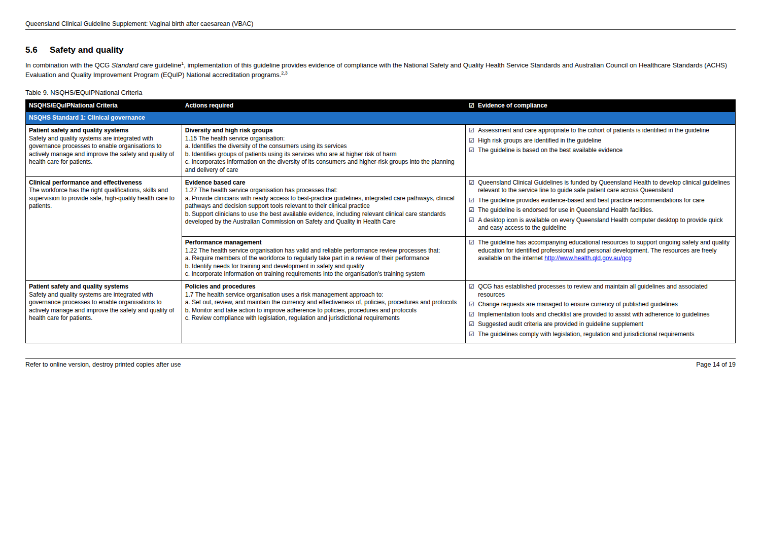Queensland Clinical Guideline Supplement: Vaginal birth after caesarean (VBAC)
5.6 Safety and quality
In combination with the QCG Standard care guideline1, implementation of this guideline provides evidence of compliance with the National Safety and Quality Health Service Standards and Australian Council on Healthcare Standards (ACHS) Evaluation and Quality Improvement Program (EQuIP) National accreditation programs.2,3
Table 9. NSQHS/EQuIPNational Criteria
| NSQHS/EQuIPNational Criteria | Actions required | ☑ Evidence of compliance |
| --- | --- | --- |
| NSQHS Standard 1: Clinical governance |
| Patient safety and quality systems Safety and quality systems are integrated with governance processes to enable organisations to actively manage and improve the safety and quality of health care for patients. | Diversity and high risk groups 1.15 The health service organisation: a. Identifies the diversity of the consumers using its services b. Identifies groups of patients using its services who are at higher risk of harm c. Incorporates information on the diversity of its consumers and higher-risk groups into the planning and delivery of care | Assessment and care appropriate to the cohort of patients is identified in the guideline High risk groups are identified in the guideline The guideline is based on the best available evidence |
| Clinical performance and effectiveness The workforce has the right qualifications, skills and supervision to provide safe, high-quality health care to patients. | Evidence based care 1.27 The health service organisation has processes that: a. Provide clinicians with ready access to best-practice guidelines, integrated care pathways, clinical pathways and decision support tools relevant to their clinical practice b. Support clinicians to use the best available evidence, including relevant clinical care standards developed by the Australian Commission on Safety and Quality in Health Care | Queensland Clinical Guidelines is funded by Queensland Health to develop clinical guidelines relevant to the service line to guide safe patient care across Queensland The guideline provides evidence-based and best practice recommendations for care The guideline is endorsed for use in Queensland Health facilities. A desktop icon is available on every Queensland Health computer desktop to provide quick and easy access to the guideline |
| Performance management 1.22 The health service organisation has valid and reliable performance review processes that: a. Require members of the workforce to regularly take part in a review of their performance b. Identify needs for training and development in safety and quality c. Incorporate information on training requirements into the organisation's training system | The guideline has accompanying educational resources to support ongoing safety and quality education for identified professional and personal development. The resources are freely available on the internet http://www.health.qld.gov.au/qcg |
| Patient safety and quality systems Safety and quality systems are integrated with governance processes to enable organisations to actively manage and improve the safety and quality of health care for patients. | Policies and procedures 1.7 The health service organisation uses a risk management approach to: a. Set out, review, and maintain the currency and effectiveness of, policies, procedures and protocols b. Monitor and take action to improve adherence to policies, procedures and protocols c. Review compliance with legislation, regulation and jurisdictional requirements | QCG has established processes to review and maintain all guidelines and associated resources Change requests are managed to ensure currency of published guidelines Implementation tools and checklist are provided to assist with adherence to guidelines Suggested audit criteria are provided in guideline supplement The guidelines comply with legislation, regulation and jurisdictional requirements |
Refer to online version, destroy printed copies after use Page 14 of 19